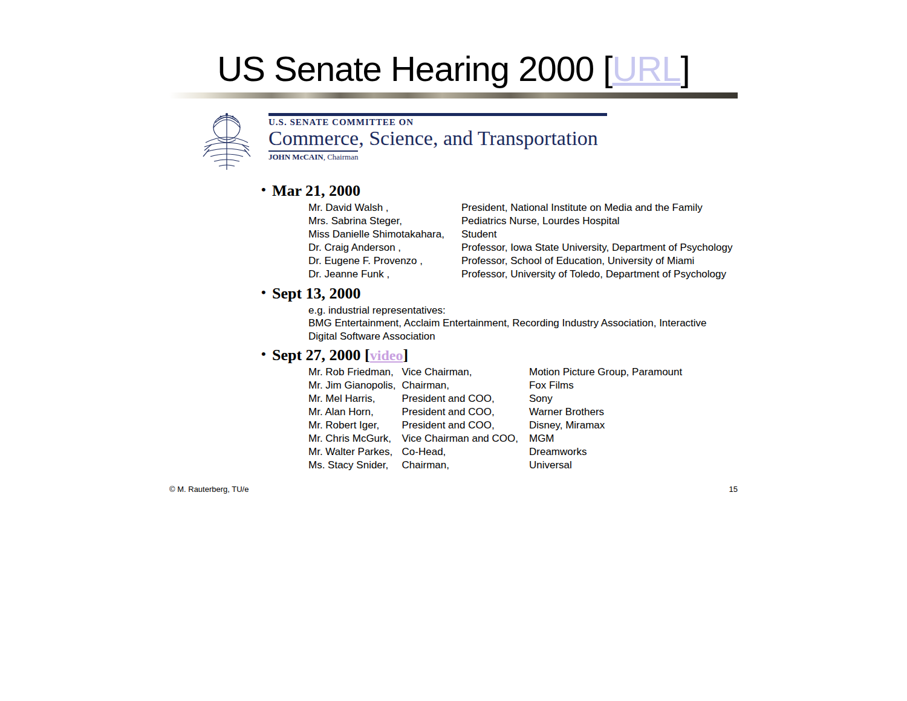US Senate Hearing 2000 [URL]
U.S. SENATE COMMITTEE ON
Commerce, Science, and Transportation
JOHN McCAIN, Chairman
Mar 21, 2000
| Mr. David Walsh , | | President, National Institute on Media and the Family |
| Mrs. Sabrina Steger, | | Pediatrics Nurse, Lourdes Hospital |
| Miss Danielle Shimotakahara, | | Student |
| Dr. Craig Anderson , | | Professor, Iowa State University, Department of Psychology |
| Dr. Eugene F. Provenzo , | | Professor, School of Education, University of Miami |
| Dr. Jeanne Funk , | | Professor, University of Toledo, Department of Psychology |
Sept 13, 2000
e.g. industrial representatives:
BMG Entertainment, Acclaim Entertainment, Recording Industry Association, Interactive Digital Software Association
Sept 27, 2000 [video]
| Mr. Rob Friedman, | Vice Chairman, | Motion Picture Group, Paramount |
| Mr. Jim Gianopolis, | Chairman, | Fox Films |
| Mr. Mel Harris, | President and COO, | Sony |
| Mr. Alan Horn, | President and COO, | Warner Brothers |
| Mr. Robert Iger, | President and COO, | Disney, Miramax |
| Mr. Chris McGurk, | Vice Chairman and COO, | MGM |
| Mr. Walter Parkes, | Co-Head, | Dreamworks |
| Ms. Stacy Snider, | Chairman, | Universal |
© M. Rauterberg, TU/e 15